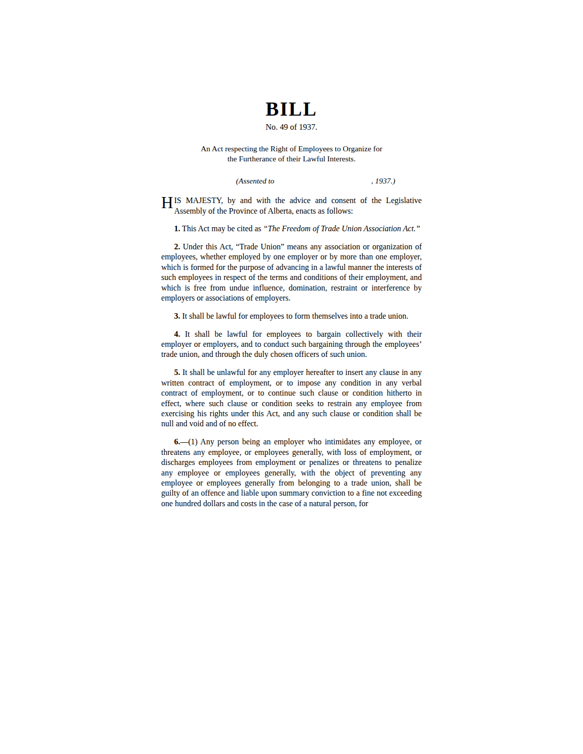BILL
No. 49 of 1937.
An Act respecting the Right of Employees to Organize for the Furtherance of their Lawful Interests.
(Assented to , 1937.)
HIS MAJESTY, by and with the advice and consent of the Legislative Assembly of the Province of Alberta, enacts as follows:
1. This Act may be cited as “The Freedom of Trade Union Association Act.”
2. Under this Act, “Trade Union” means any association or organization of employees, whether employed by one employer or by more than one employer, which is formed for the purpose of advancing in a lawful manner the interests of such employees in respect of the terms and conditions of their employment, and which is free from undue influence, domination, restraint or interference by employers or associations of employers.
3. It shall be lawful for employees to form themselves into a trade union.
4. It shall be lawful for employees to bargain collectively with their employer or employers, and to conduct such bargaining through the employees’ trade union, and through the duly chosen officers of such union.
5. It shall be unlawful for any employer hereafter to insert any clause in any written contract of employment, or to impose any condition in any verbal contract of employment, or to continue such clause or condition hitherto in effect, where such clause or condition seeks to restrain any employee from exercising his rights under this Act, and any such clause or condition shall be null and void and of no effect.
6.—(1) Any person being an employer who intimidates any employee, or threatens any employee, or employees generally, with loss of employment, or discharges employees from employment or penalizes or threatens to penalize any employee or employees generally, with the object of preventing any employee or employees generally from belonging to a trade union, shall be guilty of an offence and liable upon summary conviction to a fine not exceeding one hundred dollars and costs in the case of a natural person, for